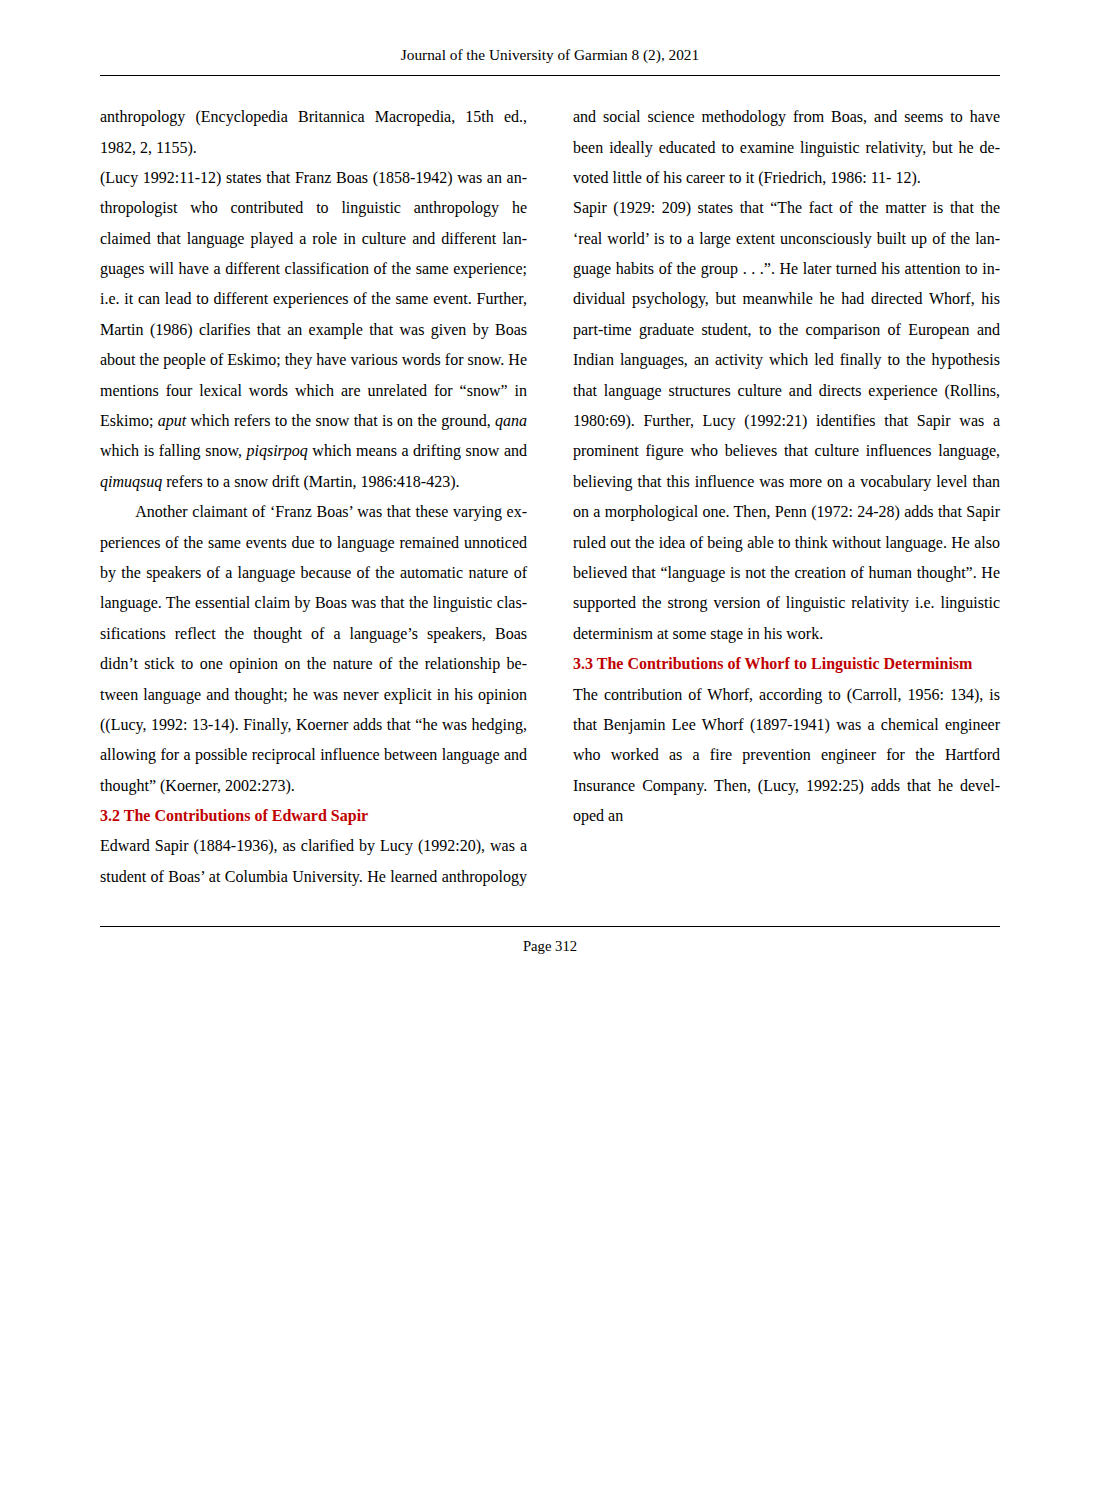Journal of the University of Garmian 8 (2), 2021
anthropology (Encyclopedia Britannica Macropedia, 15th ed., 1982, 2, 1155).
(Lucy 1992:11-12) states that Franz Boas (1858-1942) was an anthropologist who contributed to linguistic anthropology he claimed that language played a role in culture and different languages will have a different classification of the same experience; i.e. it can lead to different experiences of the same event. Further, Martin (1986) clarifies that an example that was given by Boas about the people of Eskimo; they have various words for snow. He mentions four lexical words which are unrelated for “snow” in Eskimo; aput which refers to the snow that is on the ground, qana which is falling snow, piqsirpoq which means a drifting snow and qimuqsuq refers to a snow drift (Martin, 1986:418-423).
Another claimant of ‘Franz Boas’ was that these varying experiences of the same events due to language remained unnoticed by the speakers of a language because of the automatic nature of language. The essential claim by Boas was that the linguistic classifications reflect the thought of a language’s speakers, Boas didn’t stick to one opinion on the nature of the relationship between language and thought; he was never explicit in his opinion ((Lucy, 1992: 13-14). Finally, Koerner adds that “he was hedging, allowing for a possible reciprocal influence between language and thought” (Koerner, 2002:273).
3.2 The Contributions of Edward Sapir
Edward Sapir (1884-1936), as clarified by Lucy (1992:20), was a student of Boas’ at Columbia University. He learned anthropology and social science methodology from Boas, and seems to have been ideally educated to examine linguistic relativity, but he devoted little of his career to it (Friedrich, 1986: 11- 12).
Sapir (1929: 209) states that “The fact of the matter is that the ‘real world’ is to a large extent unconsciously built up of the language habits of the group . . .”. He later turned his attention to individual psychology, but meanwhile he had directed Whorf, his part-time graduate student, to the comparison of European and Indian languages, an activity which led finally to the hypothesis that language structures culture and directs experience (Rollins, 1980:69). Further, Lucy (1992:21) identifies that Sapir was a prominent figure who believes that culture influences language, believing that this influence was more on a vocabulary level than on a morphological one. Then, Penn (1972: 24-28) adds that Sapir ruled out the idea of being able to think without language. He also believed that “language is not the creation of human thought”. He supported the strong version of linguistic relativity i.e. linguistic determinism at some stage in his work.
3.3 The Contributions of Whorf to Linguistic Determinism
The contribution of Whorf, according to (Carroll, 1956: 134), is that Benjamin Lee Whorf (1897-1941) was a chemical engineer who worked as a fire prevention engineer for the Hartford Insurance Company. Then, (Lucy, 1992:25) adds that he developed an
Page 312